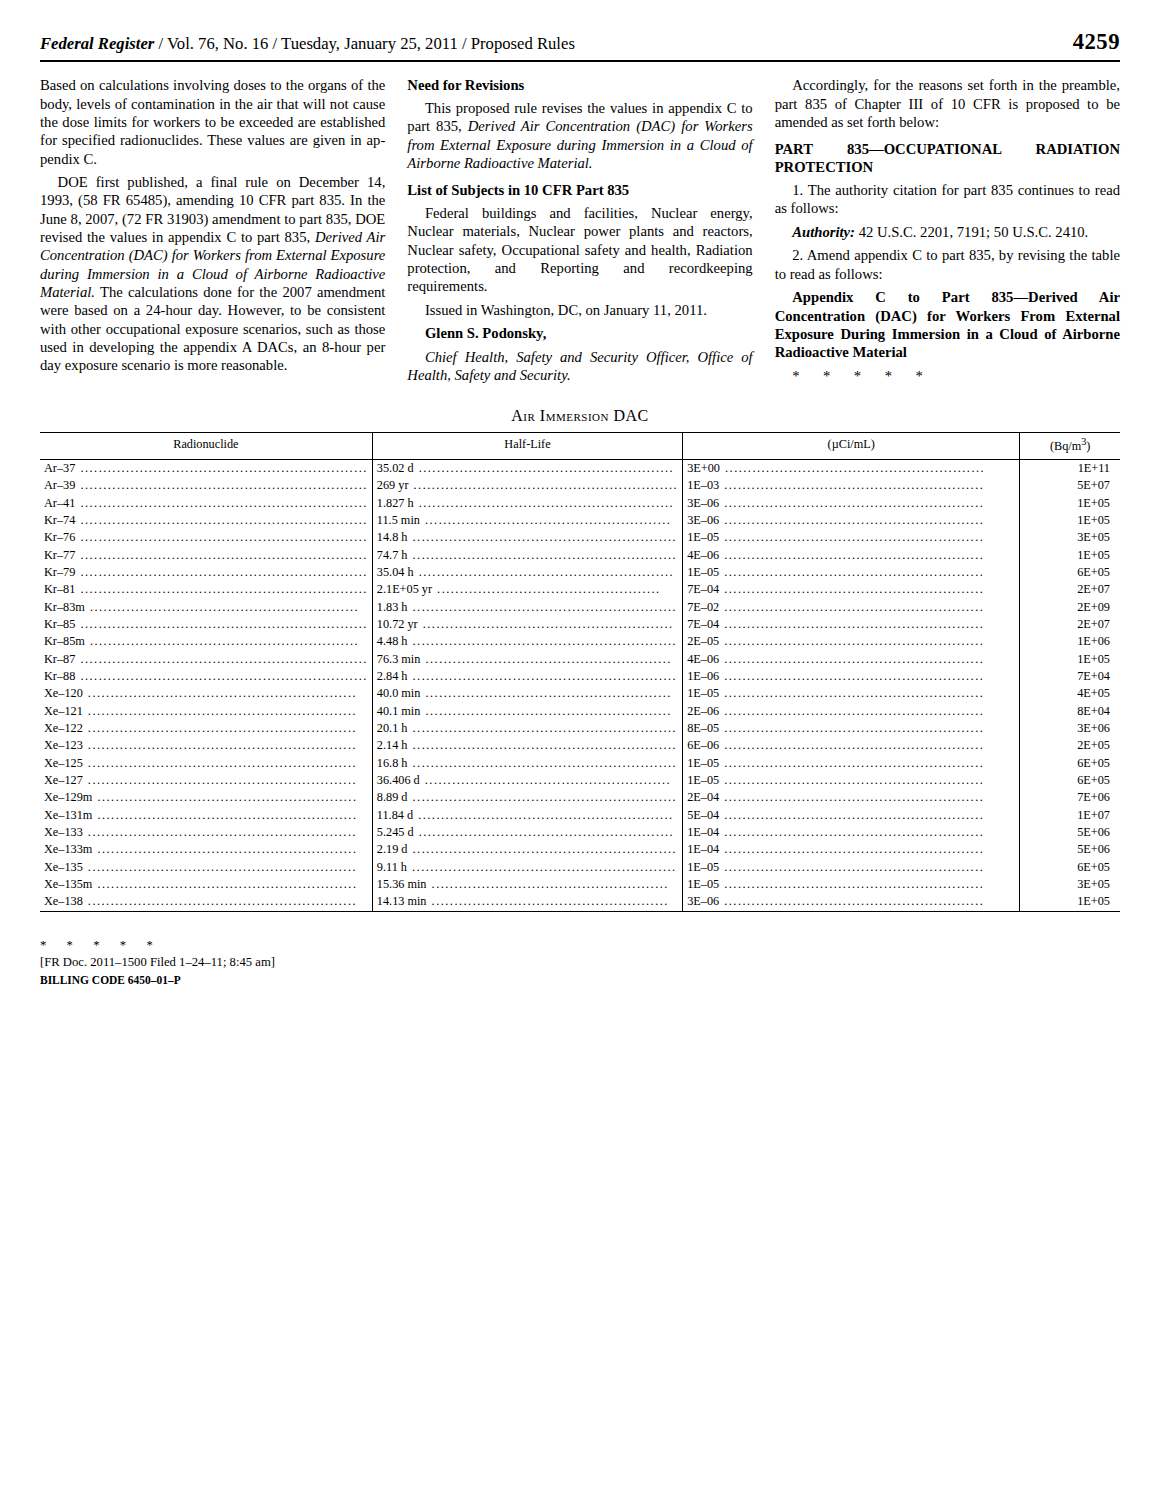Federal Register / Vol. 76, No. 16 / Tuesday, January 25, 2011 / Proposed Rules
4259
Based on calculations involving doses to the organs of the body, levels of contamination in the air that will not cause the dose limits for workers to be exceeded are established for specified radionuclides. These values are given in appendix C.
DOE first published, a final rule on December 14, 1993, (58 FR 65485), amending 10 CFR part 835. In the June 8, 2007, (72 FR 31903) amendment to part 835, DOE revised the values in appendix C to part 835, Derived Air Concentration (DAC) for Workers from External Exposure during Immersion in a Cloud of Airborne Radioactive Material. The calculations done for the 2007 amendment were based on a 24-hour day. However, to be consistent with other occupational exposure scenarios, such as those used in developing the appendix A DACs, an 8-hour per day exposure scenario is more reasonable.
Need for Revisions
This proposed rule revises the values in appendix C to part 835, Derived Air Concentration (DAC) for Workers from External Exposure during Immersion in a Cloud of Airborne Radioactive Material.
List of Subjects in 10 CFR Part 835
Federal buildings and facilities, Nuclear energy, Nuclear materials, Nuclear power plants and reactors, Nuclear safety, Occupational safety and health, Radiation protection, and Reporting and recordkeeping requirements.
Issued in Washington, DC, on January 11, 2011.
Glenn S. Podonsky,
Chief Health, Safety and Security Officer, Office of Health, Safety and Security.
Accordingly, for the reasons set forth in the preamble, part 835 of Chapter III of 10 CFR is proposed to be amended as set forth below:
PART 835—OCCUPATIONAL RADIATION PROTECTION
1. The authority citation for part 835 continues to read as follows:
Authority: 42 U.S.C. 2201, 7191; 50 U.S.C. 2410.
2. Amend appendix C to part 835, by revising the table to read as follows:
Appendix C to Part 835—Derived Air Concentration (DAC) for Workers From External Exposure During Immersion in a Cloud of Airborne Radioactive Material
*****
Air Immersion DAC
| Radionuclide | Half-Life | (µCi/mL) | (Bq/m 3 ) |
| --- | --- | --- | --- |
| Ar–37 ............................................................... | 35.02 d ........................................................ | 3E+00 ......................................................... | 1E+11 |
| Ar–39 ............................................................... | 269 yr .......................................................... | 1E–03 ......................................................... | 5E+07 |
| Ar–41 ............................................................... | 1.827 h ........................................................ | 3E–06 ......................................................... | 1E+05 |
| Kr–74 ............................................................... | 11.5 min ...................................................... | 3E–06 ......................................................... | 1E+05 |
| Kr–76 ............................................................... | 14.8 h .......................................................... | 1E–05 ......................................................... | 3E+05 |
| Kr–77 ............................................................... | 74.7 h .......................................................... | 4E–06 ......................................................... | 1E+05 |
| Kr–79 ............................................................... | 35.04 h ........................................................ | 1E–05 ......................................................... | 6E+05 |
| Kr–81 ............................................................... | 2.1E+05 yr ................................................. | 7E–04 ......................................................... | 2E+07 |
| Kr–83m ........................................................... | 1.83 h .......................................................... | 7E–02 ......................................................... | 2E+09 |
| Kr–85 ............................................................... | 10.72 yr ....................................................... | 7E–04 ......................................................... | 2E+07 |
| Kr–85m ........................................................... | 4.48 h .......................................................... | 2E–05 ......................................................... | 1E+06 |
| Kr–87 ............................................................... | 76.3 min ...................................................... | 4E–06 ......................................................... | 1E+05 |
| Kr–88 ............................................................... | 2.84 h .......................................................... | 1E–06 ......................................................... | 7E+04 |
| Xe–120 ........................................................... | 40.0 min ...................................................... | 1E–05 ......................................................... | 4E+05 |
| Xe–121 ........................................................... | 40.1 min ...................................................... | 2E–06 ......................................................... | 8E+04 |
| Xe–122 ........................................................... | 20.1 h .......................................................... | 8E–05 ......................................................... | 3E+06 |
| Xe–123 ........................................................... | 2.14 h .......................................................... | 6E–06 ......................................................... | 2E+05 |
| Xe–125 ........................................................... | 16.8 h .......................................................... | 1E–05 ......................................................... | 6E+05 |
| Xe–127 ........................................................... | 36.406 d ...................................................... | 1E–05 ......................................................... | 6E+05 |
| Xe–129m ......................................................... | 8.89 d .......................................................... | 2E–04 ......................................................... | 7E+06 |
| Xe–131m ......................................................... | 11.84 d ........................................................ | 5E–04 ......................................................... | 1E+07 |
| Xe–133 ........................................................... | 5.245 d ........................................................ | 1E–04 ......................................................... | 5E+06 |
| Xe–133m ......................................................... | 2.19 d .......................................................... | 1E–04 ......................................................... | 5E+06 |
| Xe–135 ........................................................... | 9.11 h .......................................................... | 1E–05 ......................................................... | 6E+05 |
| Xe–135m ......................................................... | 15.36 min .................................................... | 1E–05 ......................................................... | 3E+05 |
| Xe–138 ........................................................... | 14.13 min .................................................... | 3E–06 ......................................................... | 1E+05 |
*****
[FR Doc. 2011–1500 Filed 1–24–11; 8:45 am]
BILLING CODE 6450–01–P